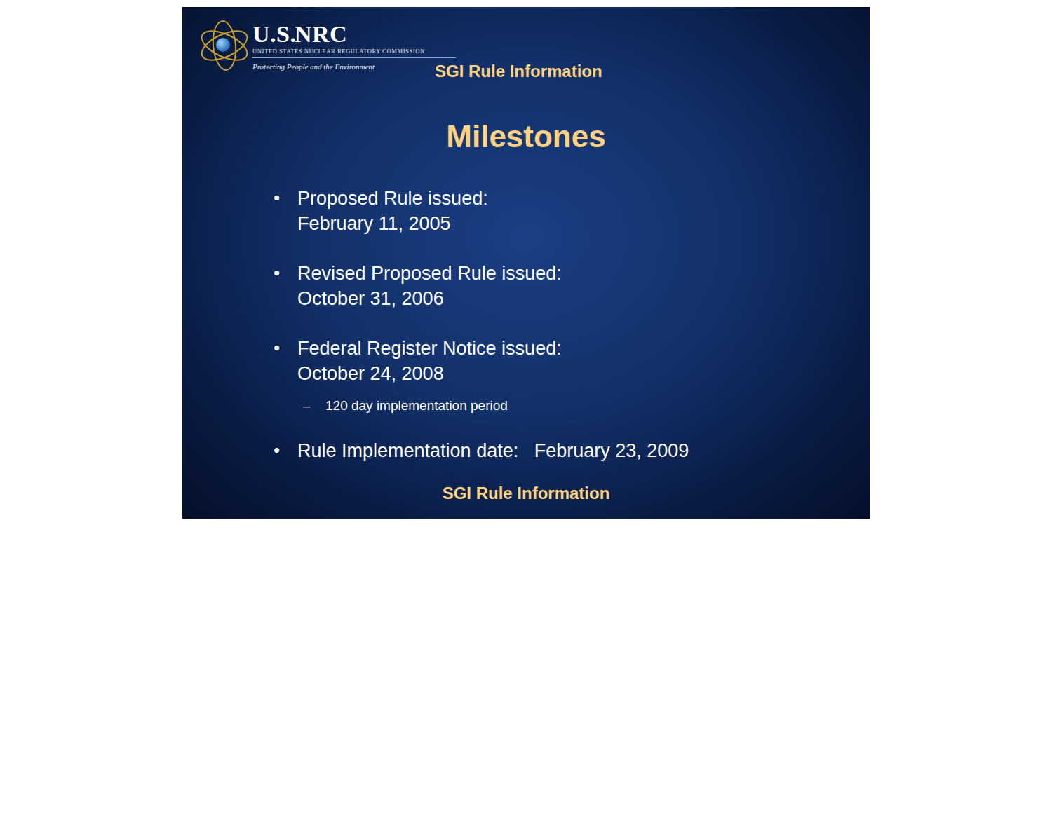U.S. NRC
UNITED STATES NUCLEAR REGULATORY COMMISSION
Protecting People and the Environment
SGI Rule Information
Milestones
Proposed Rule issued: February 11, 2005
Revised Proposed Rule issued: October 31, 2006
Federal Register Notice issued: October 24, 2008
120 day implementation period
Rule Implementation date: February 23, 2009
SGI Rule Information